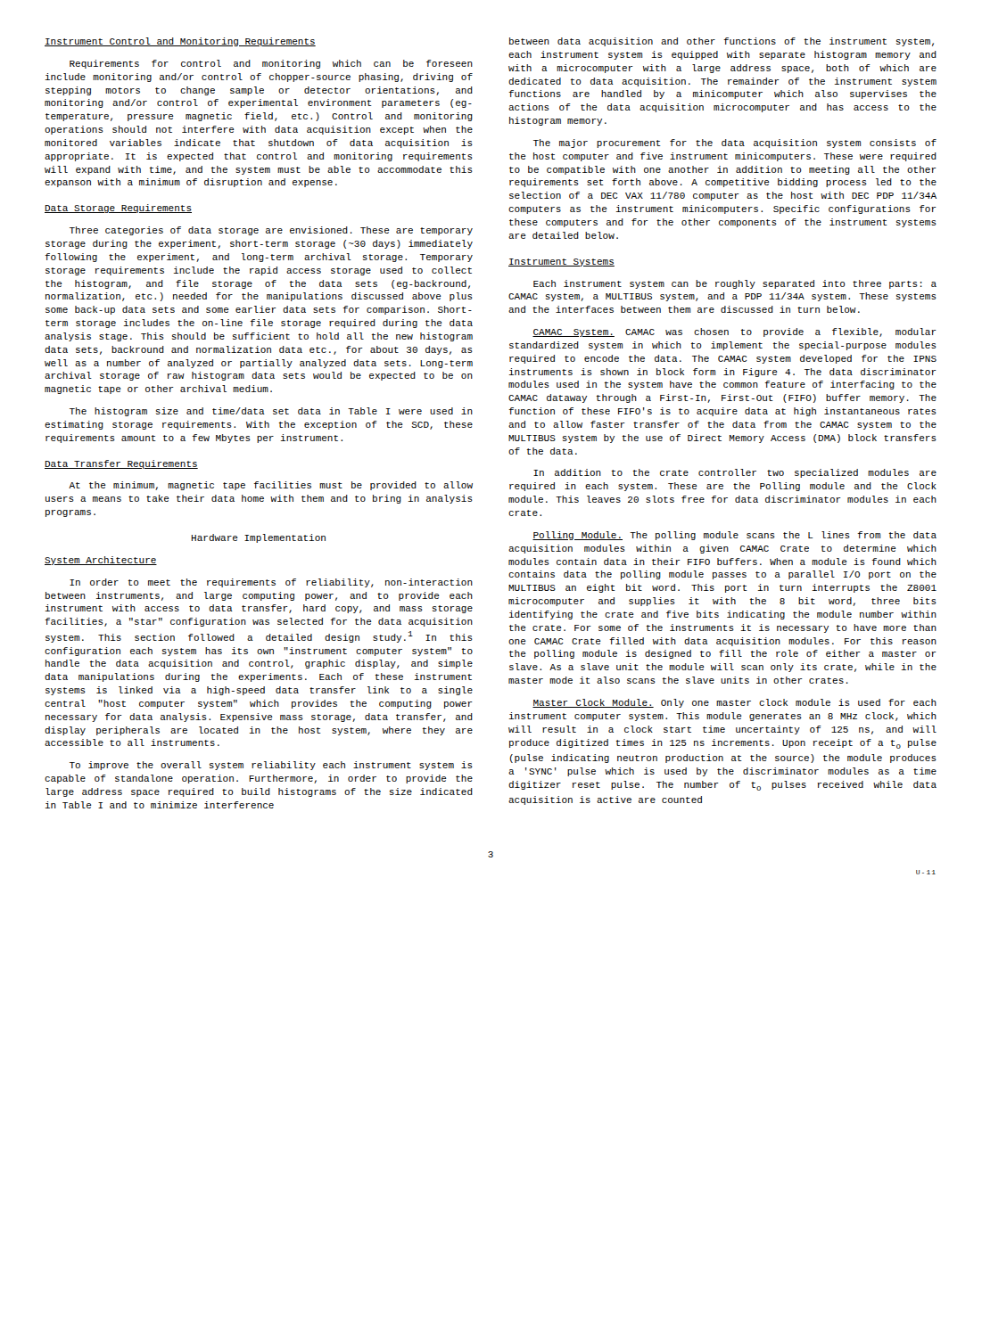Instrument Control and Monitoring Requirements
Requirements for control and monitoring which can be foreseen include monitoring and/or control of chopper-source phasing, driving of stepping motors to change sample or detector orientations, and monitoring and/or control of experimental environment parameters (eg-temperature, pressure magnetic field, etc.) Control and monitoring operations should not interfere with data acquisition except when the monitored variables indicate that shutdown of data acquisition is appropriate. It is expected that control and monitoring requirements will expand with time, and the system must be able to accommodate this expanson with a minimum of disruption and expense.
Data Storage Requirements
Three categories of data storage are envisioned. These are temporary storage during the experiment, short-term storage (~30 days) immediately following the experiment, and long-term archival storage. Temporary storage requirements include the rapid access storage used to collect the histogram, and file storage of the data sets (eg-backround, normalization, etc.) needed for the manipulations discussed above plus some back-up data sets and some earlier data sets for comparison. Short-term storage includes the on-line file storage required during the data analysis stage. This should be sufficient to hold all the new histogram data sets, backround and normalization data etc., for about 30 days, as well as a number of analyzed or partially analyzed data sets. Long-term archival storage of raw histogram data sets would be expected to be on magnetic tape or other archival medium.
The histogram size and time/data set data in Table I were used in estimating storage requirements. With the exception of the SCD, these requirements amount to a few Mbytes per instrument.
Data Transfer Requirements
At the minimum, magnetic tape facilities must be provided to allow users a means to take their data home with them and to bring in analysis programs.
Hardware Implementation
System Architecture
In order to meet the requirements of reliability, non-interaction between instruments, and large computing power, and to provide each instrument with access to data transfer, hard copy, and mass storage facilities, a "star" configuration was selected for the data acquisition system. This section followed a detailed design study.1 In this configuration each system has its own "instrument computer system" to handle the data acquisition and control, graphic display, and simple data manipulations during the experiments. Each of these instrument systems is linked via a high-speed data transfer link to a single central "host computer system" which provides the computing power necessary for data analysis. Expensive mass storage, data transfer, and display peripherals are located in the host system, where they are accessible to all instruments.
To improve the overall system reliability each instrument system is capable of standalone operation. Furthermore, in order to provide the large address space required to build histograms of the size indicated in Table I and to minimize interference
between data acquisition and other functions of the instrument system, each instrument system is equipped with separate histogram memory and with a microcomputer with a large address space, both of which are dedicated to data acquisition. The remainder of the instrument system functions are handled by a minicomputer which also supervises the actions of the data acquisition microcomputer and has access to the histogram memory.
The major procurement for the data acquisition system consists of the host computer and five instrument minicomputers. These were required to be compatible with one another in addition to meeting all the other requirements set forth above. A competitive bidding process led to the selection of a DEC VAX 11/780 computer as the host with DEC PDP 11/34A computers as the instrument minicomputers. Specific configurations for these computers and for the other components of the instrument systems are detailed below.
Instrument Systems
Each instrument system can be roughly separated into three parts: a CAMAC system, a MULTIBUS system, and a PDP 11/34A system. These systems and the interfaces between them are discussed in turn below.
CAMAC System. CAMAC was chosen to provide a flexible, modular standardized system in which to implement the special-purpose modules required to encode the data. The CAMAC system developed for the IPNS instruments is shown in block form in Figure 4. The data discriminator modules used in the system have the common feature of interfacing to the CAMAC dataway through a First-In, First-Out (FIFO) buffer memory. The function of these FIFO's is to acquire data at high instantaneous rates and to allow faster transfer of the data from the CAMAC system to the MULTIBUS system by the use of Direct Memory Access (DMA) block transfers of the data.
In addition to the crate controller two specialized modules are required in each system. These are the Polling module and the Clock module. This leaves 20 slots free for data discriminator modules in each crate.
Polling Module. The polling module scans the L lines from the data acquisition modules within a given CAMAC Crate to determine which modules contain data in their FIFO buffers. When a module is found which contains data the polling module passes to a parallel I/O port on the MULTIBUS an eight bit word. This port in turn interrupts the Z8001 microcomputer and supplies it with the 8 bit word, three bits identifying the crate and five bits indicating the module number within the crate. For some of the instruments it is necessary to have more than one CAMAC Crate filled with data acquisition modules. For this reason the polling module is designed to fill the role of either a master or slave. As a slave unit the module will scan only its crate, while in the master mode it also scans the slave units in other crates.
Master Clock Module. Only one master clock module is used for each instrument computer system. This module generates an 8 MHz clock, which will result in a clock start time uncertainty of 125 ns, and will produce digitized times in 125 ns increments. Upon receipt of a to pulse (pulse indicating neutron production at the source) the module produces a 'SYNC' pulse which is used by the discriminator modules as a time digitizer reset pulse. The number of to pulses received while data acquisition is active are counted
3
U-11